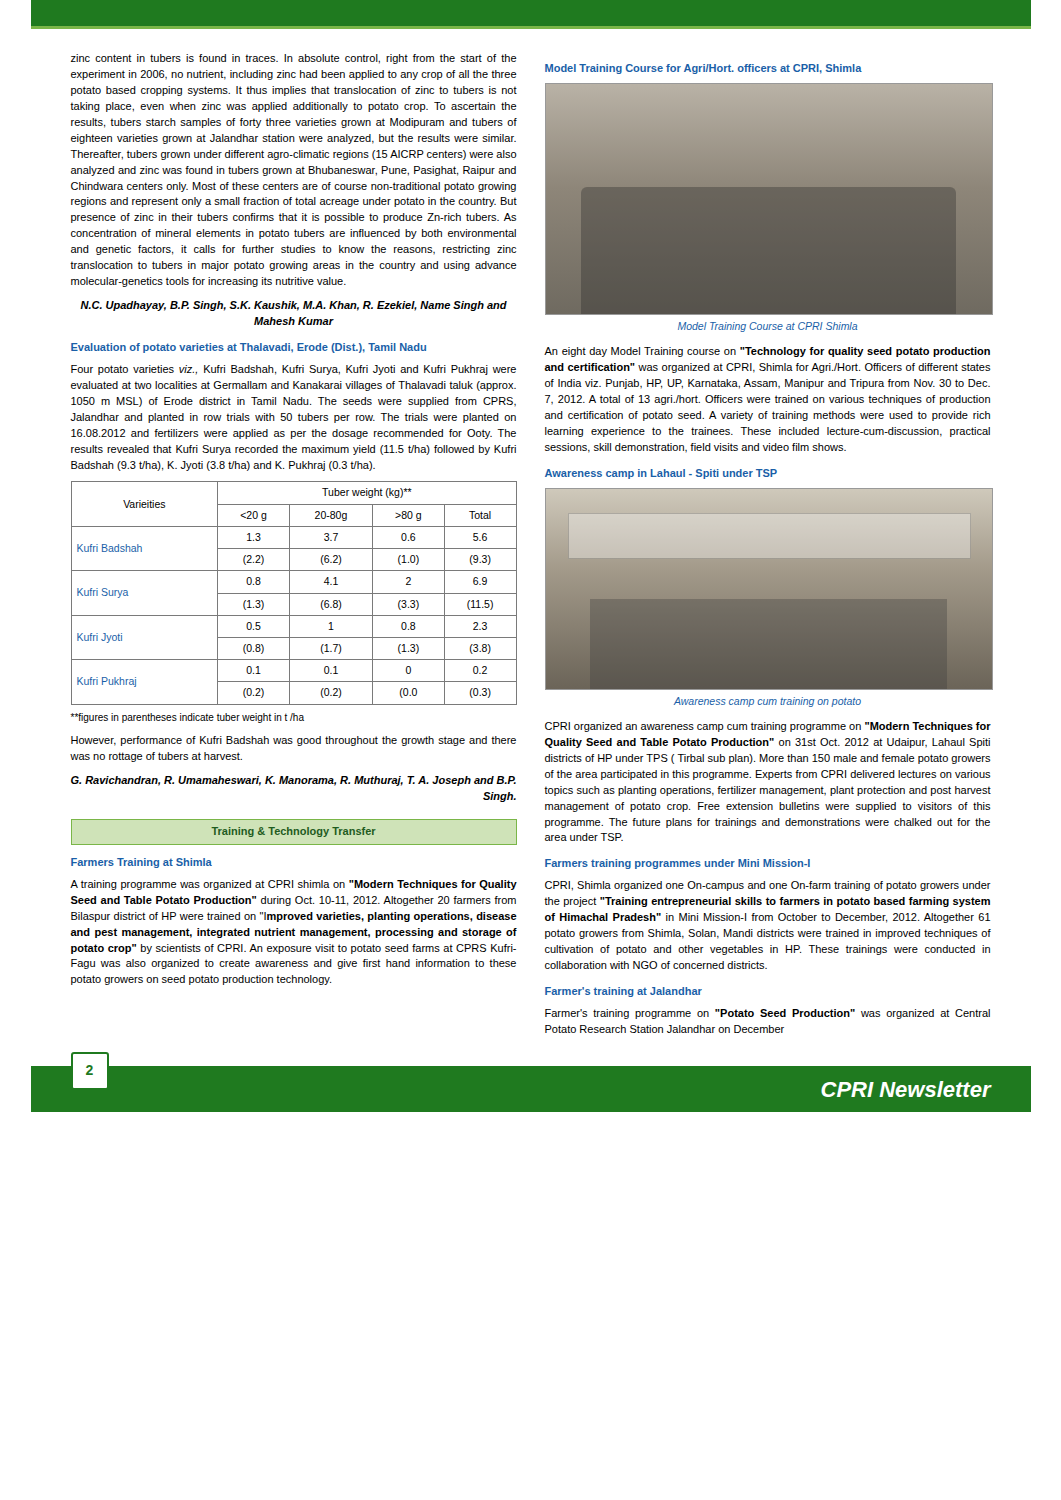zinc content in tubers is found in traces. In absolute control, right from the start of the experiment in 2006, no nutrient, including zinc had been applied to any crop of all the three potato based cropping systems. It thus implies that translocation of zinc to tubers is not taking place, even when zinc was applied additionally to potato crop. To ascertain the results, tubers starch samples of forty three varieties grown at Modipuram and tubers of eighteen varieties grown at Jalandhar station were analyzed, but the results were similar. Thereafter, tubers grown under different agro-climatic regions (15 AICRP centers) were also analyzed and zinc was found in tubers grown at Bhubaneswar, Pune, Pasighat, Raipur and Chindwara centers only. Most of these centers are of course non-traditional potato growing regions and represent only a small fraction of total acreage under potato in the country. But presence of zinc in their tubers confirms that it is possible to produce Zn-rich tubers. As concentration of mineral elements in potato tubers are influenced by both environmental and genetic factors, it calls for further studies to know the reasons, restricting zinc translocation to tubers in major potato growing areas in the country and using advance molecular-genetics tools for increasing its nutritive value.
N.C. Upadhayay, B.P. Singh, S.K. Kaushik, M.A. Khan, R. Ezekiel, Name Singh and Mahesh Kumar
Evaluation of potato varieties at Thalavadi, Erode (Dist.), Tamil Nadu
Four potato varieties viz., Kufri Badshah, Kufri Surya, Kufri Jyoti and Kufri Pukhraj were evaluated at two localities at Germallam and Kanakarai villages of Thalavadi taluk (approx. 1050 m MSL) of Erode district in Tamil Nadu. The seeds were supplied from CPRS, Jalandhar and planted in row trials with 50 tubers per row. The trials were planted on 16.08.2012 and fertilizers were applied as per the dosage recommended for Ooty. The results revealed that Kufri Surya recorded the maximum yield (11.5 t/ha) followed by Kufri Badshah (9.3 t/ha), K. Jyoti (3.8 t/ha) and K. Pukhraj (0.3 t/ha).
| Varieities | Tuber weight (kg)** |
| --- | --- |
| <20 g | 20-80g | >80 g | Total |
| Kufri Badshah | 1.3 | 3.7 | 0.6 | 5.6 |
| (2.2) | (6.2) | (1.0) | (9.3) |
| Kufri Surya | 0.8 | 4.1 | 2 | 6.9 |
| (1.3) | (6.8) | (3.3) | (11.5) |
| Kufri Jyoti | 0.5 | 1 | 0.8 | 2.3 |
| (0.8) | (1.7) | (1.3) | (3.8) |
| Kufri Pukhraj | 0.1 | 0.1 | 0 | 0.2 |
| (0.2) | (0.2) | (0.0 | (0.3) |
**figures in parentheses indicate tuber weight in t /ha
However, performance of Kufri Badshah was good throughout the growth stage and there was no rottage of tubers at harvest.
G. Ravichandran, R. Umamaheswari, K. Manorama, R. Muthuraj, T. A. Joseph and B.P. Singh.
Training & Technology Transfer
Farmers Training at Shimla
A training programme was organized at CPRI shimla on "Modern Techniques for Quality Seed and Table Potato Production" during Oct. 10-11, 2012. Altogether 20 farmers from Bilaspur district of HP were trained on "Improved varieties, planting operations, disease and pest management, integrated nutrient management, processing and storage of potato crop" by scientists of CPRI. An exposure visit to potato seed farms at CPRS Kufri-Fagu was also organized to create awareness and give first hand information to these potato growers on seed potato production technology.
Model Training Course for Agri/Hort. officers at CPRI, Shimla
Model Training Course at CPRI Shimla
An eight day Model Training course on "Technology for quality seed potato production and certification" was organized at CPRI, Shimla for Agri./Hort. Officers of different states of India viz. Punjab, HP, UP, Karnataka, Assam, Manipur and Tripura from Nov. 30 to Dec. 7, 2012. A total of 13 agri./hort. Officers were trained on various techniques of production and certification of potato seed. A variety of training methods were used to provide rich learning experience to the trainees. These included lecture-cum-discussion, practical sessions, skill demonstration, field visits and video film shows.
Awareness camp in Lahaul - Spiti under TSP
Awareness camp cum training on potato
CPRI organized an awareness camp cum training programme on "Modern Techniques for Quality Seed and Table Potato Production" on 31st Oct. 2012 at Udaipur, Lahaul Spiti districts of HP under TPS ( Tirbal sub plan). More than 150 male and female potato growers of the area participated in this programme. Experts from CPRI delivered lectures on various topics such as planting operations, fertilizer management, plant protection and post harvest management of potato crop. Free extension bulletins were supplied to visitors of this programme. The future plans for trainings and demonstrations were chalked out for the area under TSP.
Farmers training programmes under Mini Mission-I
CPRI, Shimla organized one On-campus and one On-farm training of potato growers under the project "Training entrepreneurial skills to farmers in potato based farming system of Himachal Pradesh" in Mini Mission-I from October to December, 2012. Altogether 61 potato growers from Shimla, Solan, Mandi districts were trained in improved techniques of cultivation of potato and other vegetables in HP. These trainings were conducted in collaboration with NGO of concerned districts.
Farmer's training at Jalandhar
Farmer's training programme on "Potato Seed Production" was organized at Central Potato Research Station Jalandhar on December
2
CPRI Newsletter